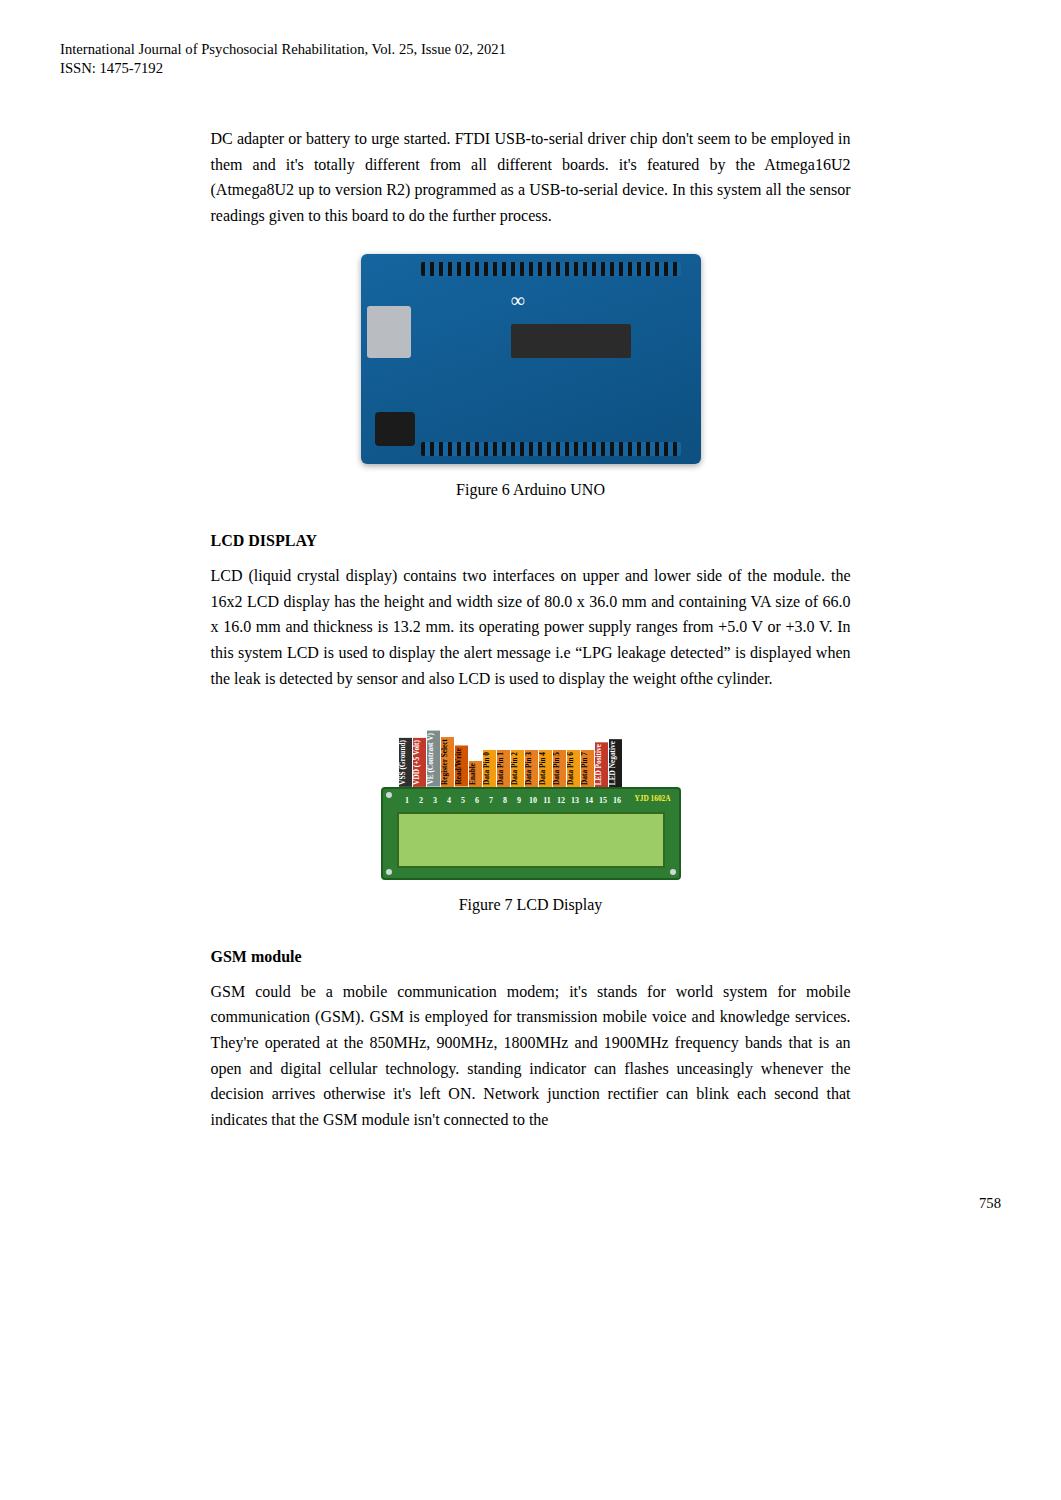International Journal of Psychosocial Rehabilitation, Vol. 25, Issue 02, 2021
ISSN: 1475-7192
DC adapter or battery to urge started. FTDI USB-to-serial driver chip don't seem to be employed in them and it's totally different from all different boards. it's featured by the Atmega16U2 (Atmega8U2 up to version R2) programmed as a USB-to-serial device. In this system all the sensor readings given to this board to do the further process.
∞
Figure 6 Arduino UNO
LCD DISPLAY
LCD (liquid crystal display) contains two interfaces on upper and lower side of the module. the 16x2 LCD display has the height and width size of 80.0 x 36.0 mm and containing VA size of 66.0 x 16.0 mm and thickness is 13.2 mm. its operating power supply ranges from +5.0 V or +3.0 V. In this system LCD is used to display the alert message i.e “LPG leakage detected” is displayed when the leak is detected by sensor and also LCD is used to display the weight ofthe cylinder.
VSS (Ground) VDD (+5 Volt) VE (Contrast V) Register Select Read/Write Enable Data Pin 0 Data Pin 1 Data Pin 2 Data Pin 3 Data Pin 4 Data Pin 5 Data Pin 6 Data Pin 7 LED Positive LED Negative
12345678910111213141516
YJD 1602A
Figure 7 LCD Display
GSM module
GSM could be a mobile communication modem; it's stands for world system for mobile communication (GSM). GSM is employed for transmission mobile voice and knowledge services. They're operated at the 850MHz, 900MHz, 1800MHz and 1900MHz frequency bands that is an open and digital cellular technology. standing indicator can flashes unceasingly whenever the decision arrives otherwise it's left ON. Network junction rectifier can blink each second that indicates that the GSM module isn't connected to the
758